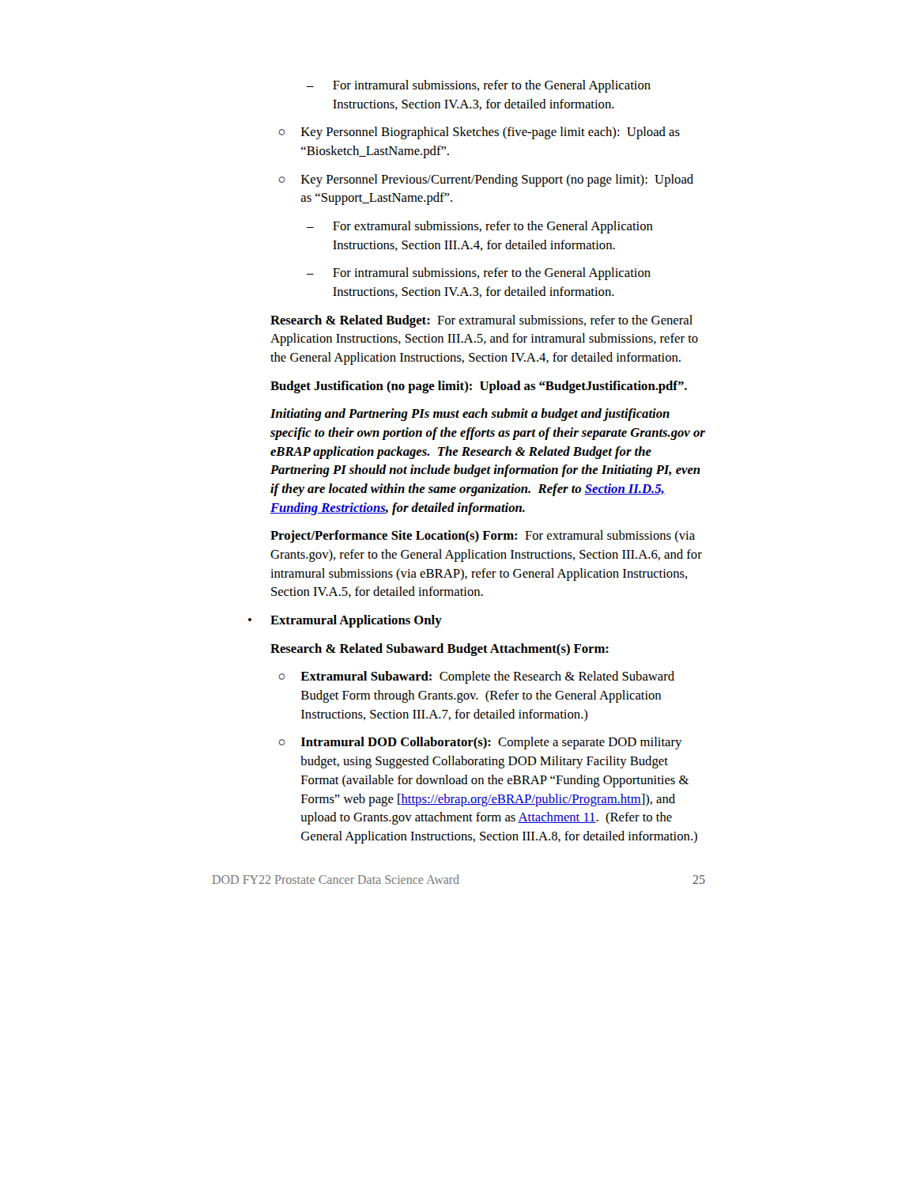–For intramural submissions, refer to the General Application Instructions, Section IV.A.3, for detailed information.
○Key Personnel Biographical Sketches (five-page limit each): Upload as “Biosketch_LastName.pdf”.
○Key Personnel Previous/Current/Pending Support (no page limit): Upload as “Support_LastName.pdf”.
–For extramural submissions, refer to the General Application Instructions, Section III.A.4, for detailed information.
–For intramural submissions, refer to the General Application Instructions, Section IV.A.3, for detailed information.
Research & Related Budget: For extramural submissions, refer to the General Application Instructions, Section III.A.5, and for intramural submissions, refer to the General Application Instructions, Section IV.A.4, for detailed information.
Budget Justification (no page limit): Upload as “BudgetJustification.pdf”.
Initiating and Partnering PIs must each submit a budget and justification specific to their own portion of the efforts as part of their separate Grants.gov or eBRAP application packages. The Research & Related Budget for the Partnering PI should not include budget information for the Initiating PI, even if they are located within the same organization. Refer to Section II.D.5, Funding Restrictions, for detailed information.
Project/Performance Site Location(s) Form: For extramural submissions (via Grants.gov), refer to the General Application Instructions, Section III.A.6, and for intramural submissions (via eBRAP), refer to General Application Instructions, Section IV.A.5, for detailed information.
•Extramural Applications Only
Research & Related Subaward Budget Attachment(s) Form:
○Extramural Subaward: Complete the Research & Related Subaward Budget Form through Grants.gov. (Refer to the General Application Instructions, Section III.A.7, for detailed information.)
○Intramural DOD Collaborator(s): Complete a separate DOD military budget, using Suggested Collaborating DOD Military Facility Budget Format (available for download on the eBRAP “Funding Opportunities & Forms” web page [https://ebrap.org/eBRAP/public/Program.htm]), and upload to Grants.gov attachment form as Attachment 11. (Refer to the General Application Instructions, Section III.A.8, for detailed information.)
DOD FY22 Prostate Cancer Data Science Award 25